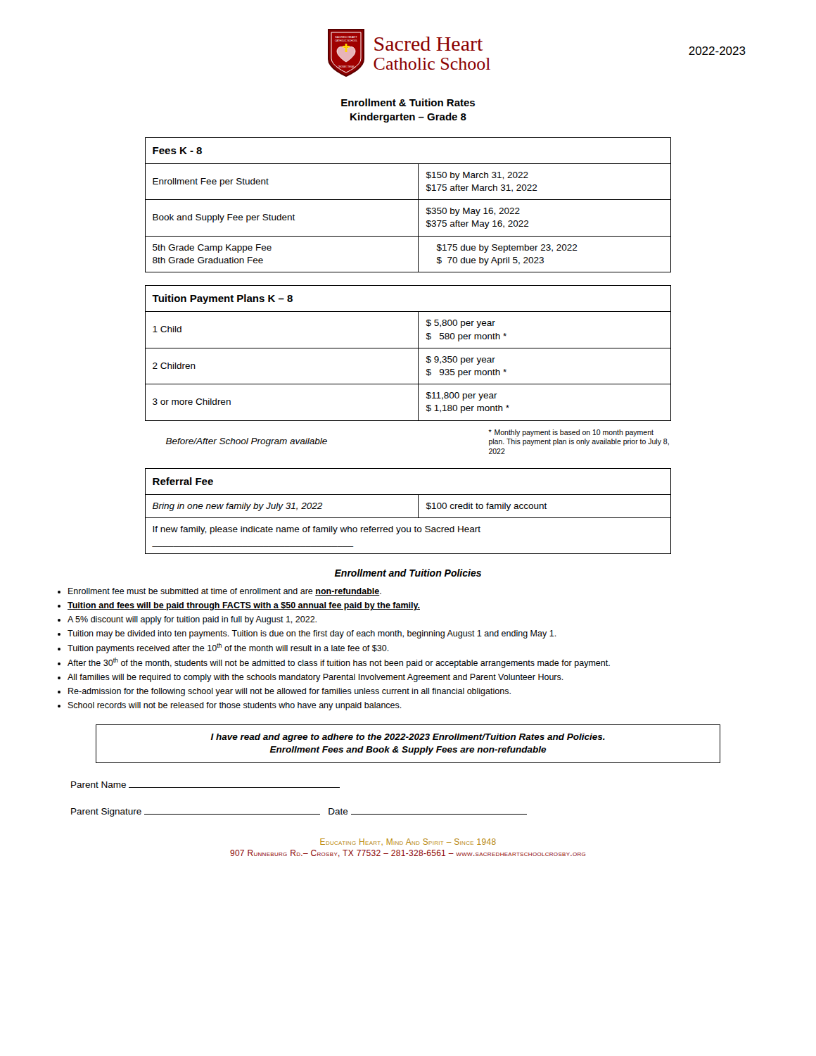SACRED HEART CATHOLIC SCHOOL CROSBY, TEXAS
Sacred Heart
Catholic School
2022-2023
Enrollment & Tuition Rates
Kindergarten – Grade 8
| Fees K - 8 |
| --- |
| Enrollment Fee per Student | $150 by March 31, 2022 $175 after March 31, 2022 |
| Book and Supply Fee per Student | $350 by May 16, 2022 $375 after May 16, 2022 |
| 5th Grade Camp Kappe Fee 8th Grade Graduation Fee | $175 due by September 23, 2022 $ 70 due by April 5, 2023 |
| Tuition Payment Plans K – 8 |
| --- |
| 1 Child | $ 5,800 per year $ 580 per month * |
| 2 Children | $ 9,350 per year $ 935 per month * |
| 3 or more Children | $11,800 per year $ 1,180 per month * |
Before/After School Program available
*Monthly payment is based on 10 month payment plan. This payment plan is only available prior to July 8, 2022
| Referral Fee |
| --- |
| Bring in one new family by July 31, 2022 | $100 credit to family account |
| If new family, please indicate name of family who referred you to Sacred Heart ______________________________________ |
Enrollment and Tuition Policies
Enrollment fee must be submitted at time of enrollment and are non-refundable.
Tuition and fees will be paid through FACTS with a $50 annual fee paid by the family.
A 5% discount will apply for tuition paid in full by August 1, 2022.
Tuition may be divided into ten payments. Tuition is due on the first day of each month, beginning August 1 and ending May 1.
Tuition payments received after the 10th of the month will result in a late fee of $30.
After the 30th of the month, students will not be admitted to class if tuition has not been paid or acceptable arrangements made for payment.
All families will be required to comply with the schools mandatory Parental Involvement Agreement and Parent Volunteer Hours.
Re-admission for the following school year will not be allowed for families unless current in all financial obligations.
School records will not be released for those students who have any unpaid balances.
I have read and agree to adhere to the 2022-2023 Enrollment/Tuition Rates and Policies.
Enrollment Fees and Book & Supply Fees are non-refundable
Parent Name
Parent Signature Date
Educating Heart, Mind And Spirit – Since 1948
907 Runneburg Rd.– Crosby, TX 77532 – 281-328-6561 – www.sacredheartschoolcrosby.org